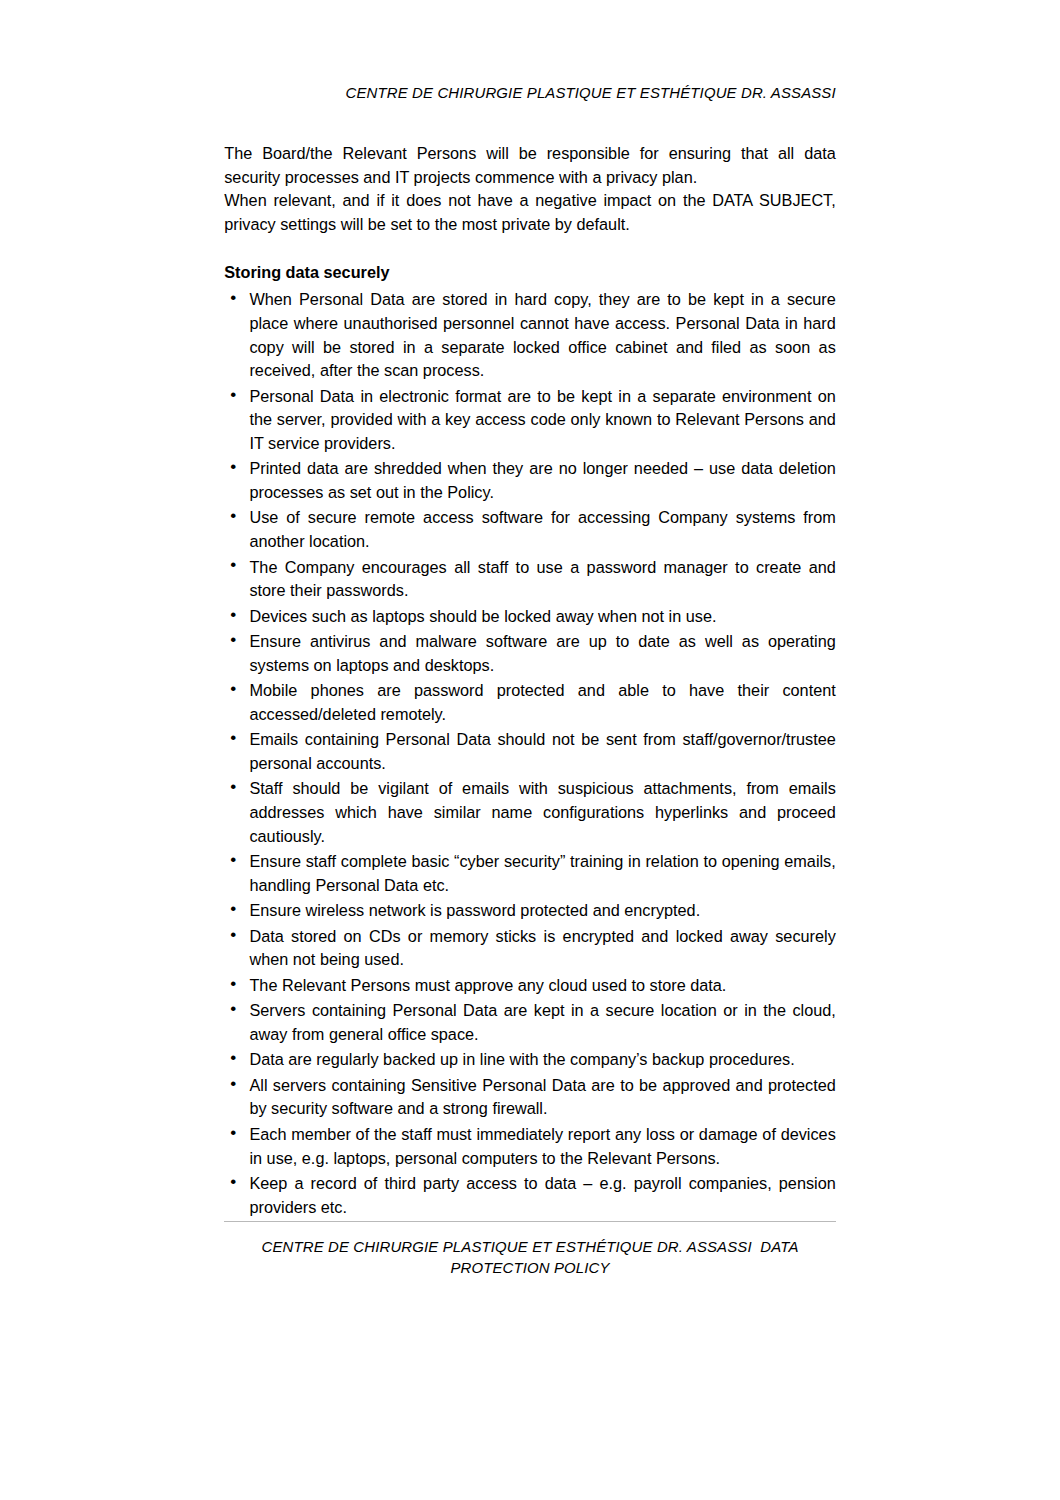CENTRE DE CHIRURGIE PLASTIQUE ET ESTHÉTIQUE DR. ASSASSI
The Board/the Relevant Persons will be responsible for ensuring that all data security processes and IT projects commence with a privacy plan.
When relevant, and if it does not have a negative impact on the DATA SUBJECT, privacy settings will be set to the most private by default.
Storing data securely
When Personal Data are stored in hard copy, they are to be kept in a secure place where unauthorised personnel cannot have access. Personal Data in hard copy will be stored in a separate locked office cabinet and filed as soon as received, after the scan process.
Personal Data in electronic format are to be kept in a separate environment on the server, provided with a key access code only known to Relevant Persons and IT service providers.
Printed data are shredded when they are no longer needed – use data deletion processes as set out in the Policy.
Use of secure remote access software for accessing Company systems from another location.
The Company encourages all staff to use a password manager to create and store their passwords.
Devices such as laptops should be locked away when not in use.
Ensure antivirus and malware software are up to date as well as operating systems on laptops and desktops.
Mobile phones are password protected and able to have their content accessed/deleted remotely.
Emails containing Personal Data should not be sent from staff/governor/trustee personal accounts.
Staff should be vigilant of emails with suspicious attachments, from emails addresses which have similar name configurations hyperlinks and proceed cautiously.
Ensure staff complete basic “cyber security” training in relation to opening emails, handling Personal Data etc.
Ensure wireless network is password protected and encrypted.
Data stored on CDs or memory sticks is encrypted and locked away securely when not being used.
The Relevant Persons must approve any cloud used to store data.
Servers containing Personal Data are kept in a secure location or in the cloud, away from general office space.
Data are regularly backed up in line with the company’s backup procedures.
All servers containing Sensitive Personal Data are to be approved and protected by security software and a strong firewall.
Each member of the staff must immediately report any loss or damage of devices in use, e.g. laptops, personal computers to the Relevant Persons.
Keep a record of third party access to data – e.g. payroll companies, pension providers etc.
CENTRE DE CHIRURGIE PLASTIQUE ET ESTHÉTIQUE DR. ASSASSI DATA PROTECTION POLICY